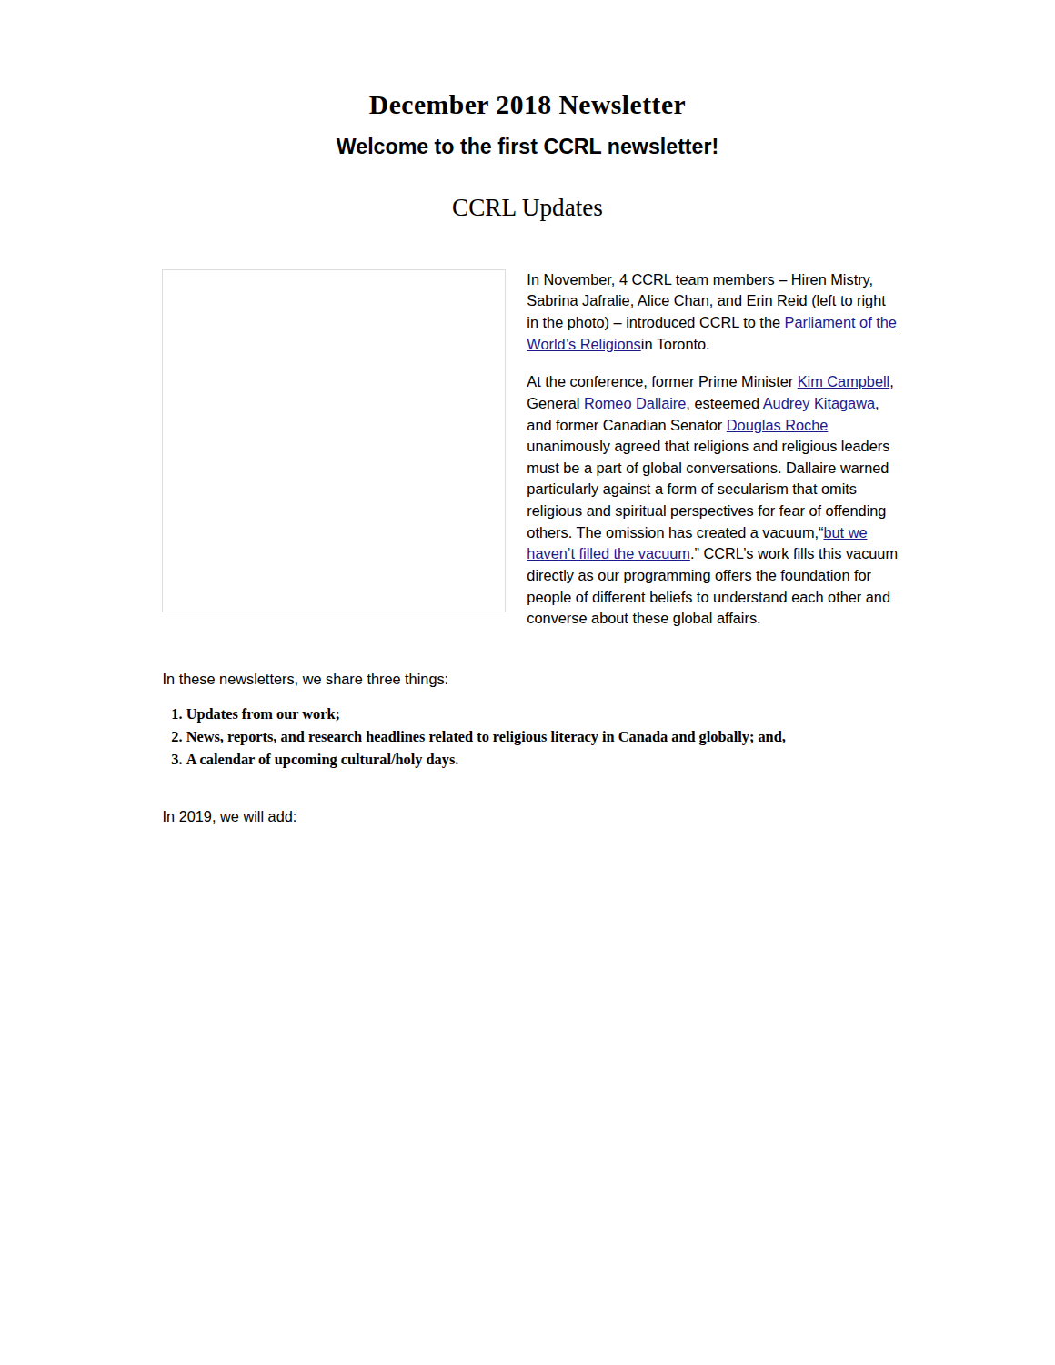December 2018 Newsletter
Welcome to the first CCRL newsletter!
CCRL Updates
In November, 4 CCRL team members – Hiren Mistry, Sabrina Jafralie, Alice Chan, and Erin Reid (left to right in the photo) – introduced CCRL to the Parliament of the World’s Religionsin Toronto.
At the conference, former Prime Minister Kim Campbell, General Romeo Dallaire, esteemed Audrey Kitagawa, and former Canadian Senator Douglas Roche unanimously agreed that religions and religious leaders must be a part of global conversations. Dallaire warned particularly against a form of secularism that omits religious and spiritual perspectives for fear of offending others. The omission has created a vacuum,“but we haven’t filled the vacuum.” CCRL’s work fills this vacuum directly as our programming offers the foundation for people of different beliefs to understand each other and converse about these global affairs.
In these newsletters, we share three things:
Updates from our work;
News, reports, and research headlines related to religious literacy in Canada and globally; and,
A calendar of upcoming cultural/holy days.
In 2019, we will add: